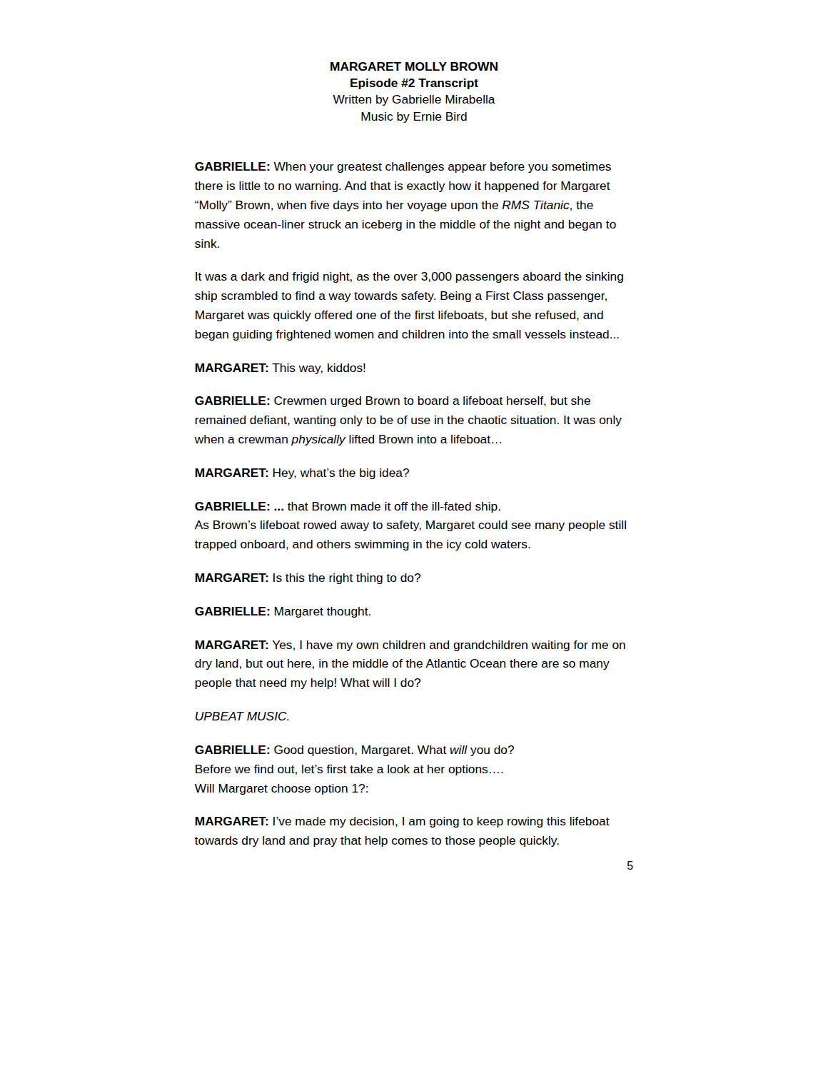MARGARET MOLLY BROWN
Episode #2 Transcript
Written by Gabrielle Mirabella
Music by Ernie Bird
GABRIELLE: When your greatest challenges appear before you sometimes there is little to no warning. And that is exactly how it happened for Margaret “Molly” Brown, when five days into her voyage upon the RMS Titanic, the massive ocean-liner struck an iceberg in the middle of the night and began to sink.
It was a dark and frigid night, as the over 3,000 passengers aboard the sinking ship scrambled to find a way towards safety. Being a First Class passenger, Margaret was quickly offered one of the first lifeboats, but she refused, and began guiding frightened women and children into the small vessels instead...
MARGARET: This way, kiddos!
GABRIELLE: Crewmen urged Brown to board a lifeboat herself, but she remained defiant, wanting only to be of use in the chaotic situation. It was only when a crewman physically lifted Brown into a lifeboat…
MARGARET: Hey, what’s the big idea?
GABRIELLE: ... that Brown made it off the ill-fated ship.
As Brown’s lifeboat rowed away to safety, Margaret could see many people still trapped onboard, and others swimming in the icy cold waters.
MARGARET: Is this the right thing to do?
GABRIELLE: Margaret thought.
MARGARET: Yes, I have my own children and grandchildren waiting for me on dry land, but out here, in the middle of the Atlantic Ocean there are so many people that need my help! What will I do?
UPBEAT MUSIC.
GABRIELLE: Good question, Margaret. What will you do?
Before we find out, let’s first take a look at her options….
Will Margaret choose option 1?:
MARGARET: I’ve made my decision, I am going to keep rowing this lifeboat towards dry land and pray that help comes to those people quickly.
5